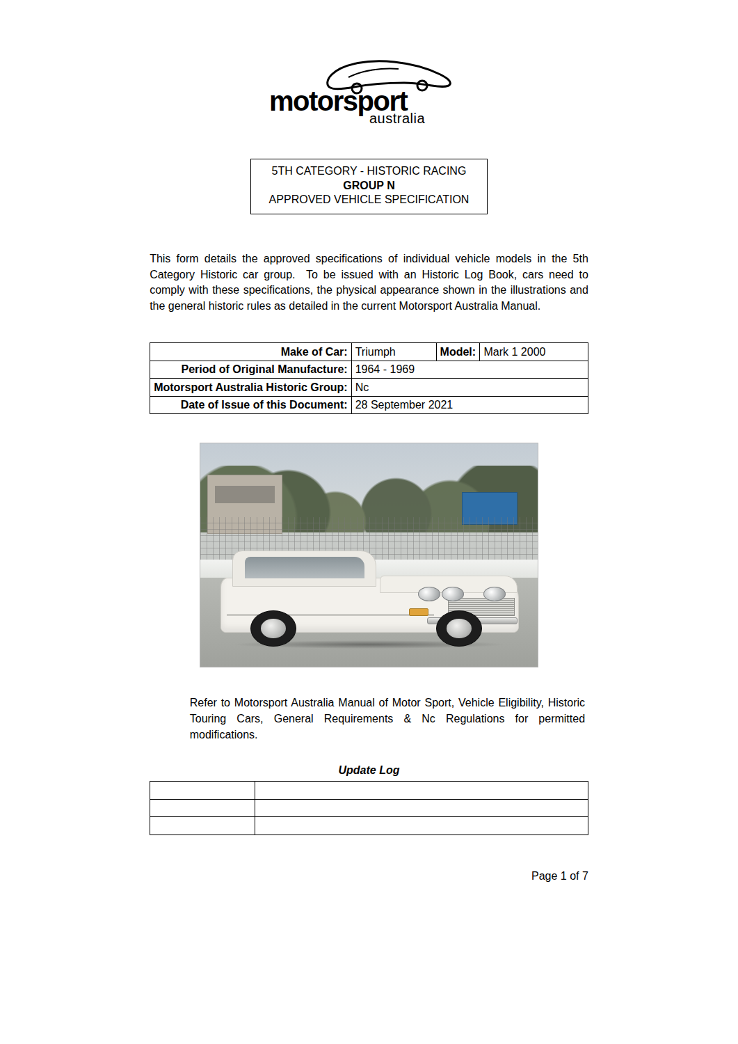motorsport australia
5TH CATEGORY - HISTORIC RACING
GROUP N
APPROVED VEHICLE SPECIFICATION
This form details the approved specifications of individual vehicle models in the 5th Category Historic car group. To be issued with an Historic Log Book, cars need to comply with these specifications, the physical appearance shown in the illustrations and the general historic rules as detailed in the current Motorsport Australia Manual.
| Make of Car: | Triumph | Model: | Mark 1 2000 |
| Period of Original Manufacture: | 1964 - 1969 |
| Motorsport Australia Historic Group: | Nc |
| Date of Issue of this Document: | 28 September 2021 |
Refer to Motorsport Australia Manual of Motor Sport, Vehicle Eligibility, Historic Touring Cars, General Requirements & Nc Regulations for permitted modifications.
Update Log
Page 1 of 7